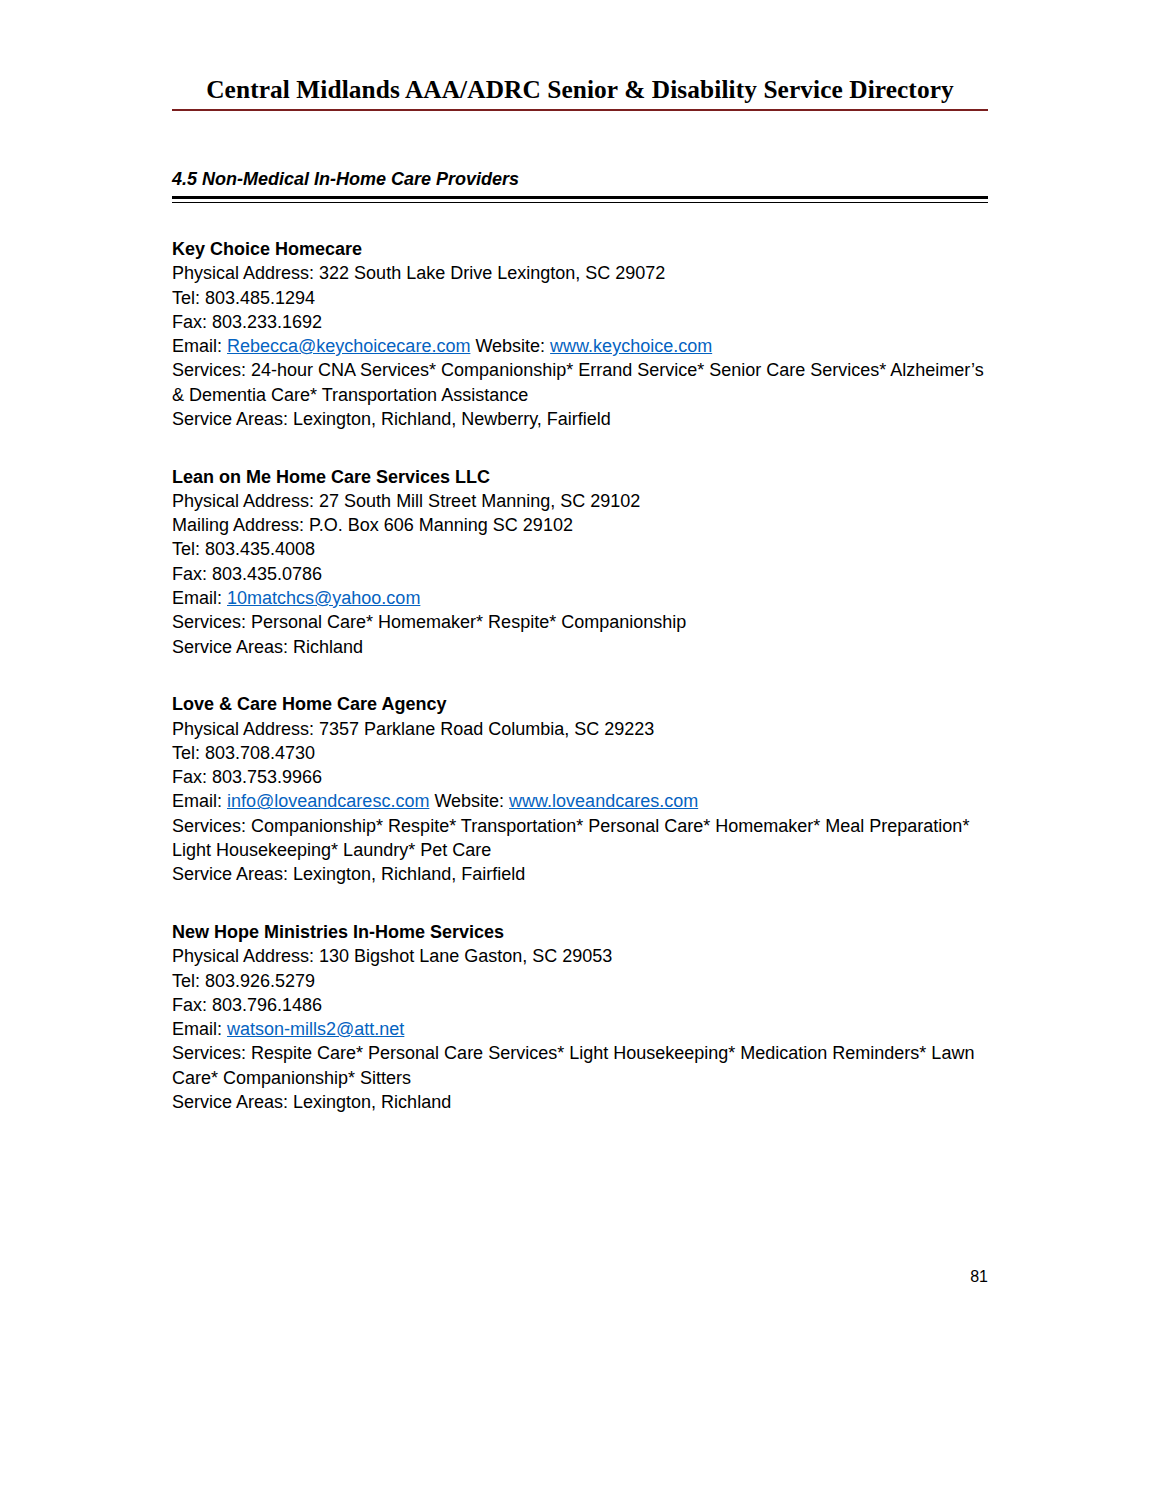Central Midlands AAA/ADRC Senior & Disability Service Directory
4.5 Non-Medical In-Home Care Providers
Key Choice Homecare
Physical Address: 322 South Lake Drive Lexington, SC 29072
Tel: 803.485.1294
Fax: 803.233.1692
Email: Rebecca@keychoicecare.com Website: www.keychoice.com
Services: 24-hour CNA Services* Companionship* Errand Service* Senior Care Services* Alzheimer’s & Dementia Care* Transportation Assistance
Service Areas: Lexington, Richland, Newberry, Fairfield
Lean on Me Home Care Services LLC
Physical Address: 27 South Mill Street Manning, SC 29102
Mailing Address: P.O. Box 606 Manning SC 29102
Tel: 803.435.4008
Fax: 803.435.0786
Email: 10matchcs@yahoo.com
Services: Personal Care* Homemaker* Respite* Companionship
Service Areas: Richland
Love & Care Home Care Agency
Physical Address: 7357 Parklane Road Columbia, SC 29223
Tel: 803.708.4730
Fax: 803.753.9966
Email: info@loveandcaresc.com Website: www.loveandcares.com
Services: Companionship* Respite* Transportation* Personal Care* Homemaker* Meal Preparation* Light Housekeeping* Laundry* Pet Care
Service Areas: Lexington, Richland, Fairfield
New Hope Ministries In-Home Services
Physical Address: 130 Bigshot Lane Gaston, SC 29053
Tel: 803.926.5279
Fax: 803.796.1486
Email: watson-mills2@att.net
Services: Respite Care* Personal Care Services* Light Housekeeping* Medication Reminders* Lawn Care* Companionship* Sitters
Service Areas: Lexington, Richland
81